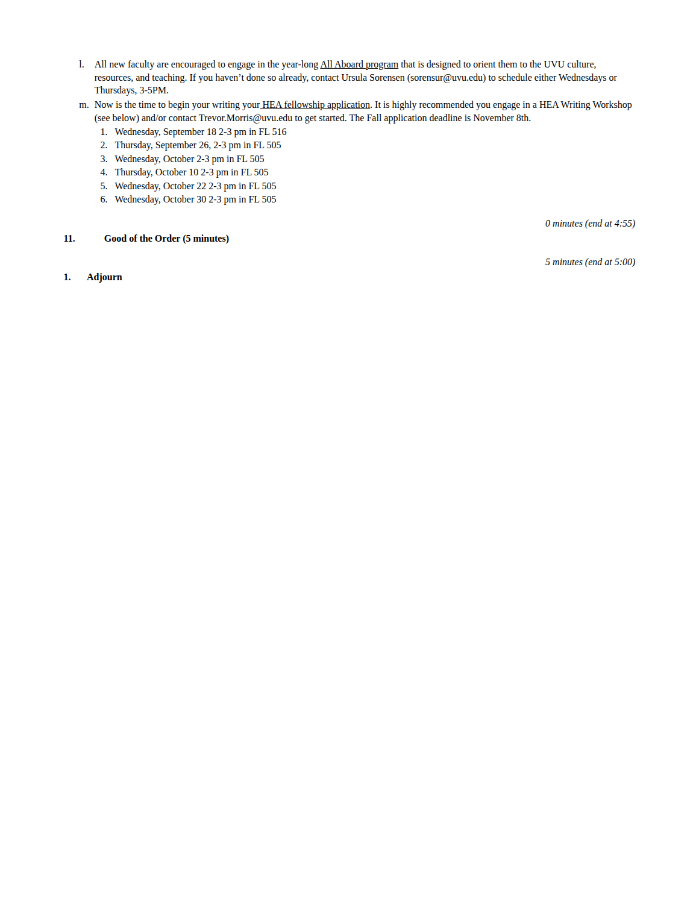l.
All new faculty are encouraged to engage in the year-long All Aboard program that is designed to orient them to the UVU culture, resources, and teaching. If you haven’t done so already, contact Ursula Sorensen (sorensur@uvu.edu) to schedule either Wednesdays or Thursdays, 3-5PM.
m.
Now is the time to begin your writing your HEA fellowship application. It is highly recommended you engage in a HEA Writing Workshop (see below) and/or contact Trevor.Morris@uvu.edu to get started. The Fall application deadline is November 8th.
1. Wednesday, September 18 2-3 pm in FL 516
2. Thursday, September 26, 2-3 pm in FL 505
3. Wednesday, October 2-3 pm in FL 505
4. Thursday, October 10 2-3 pm in FL 505
5. Wednesday, October 22 2-3 pm in FL 505
6. Wednesday, October 30 2-3 pm in FL 505
0 minutes (end at 4:55)
11.
Good of the Order (5 minutes)
5 minutes (end at 5:00)
1.
Adjourn